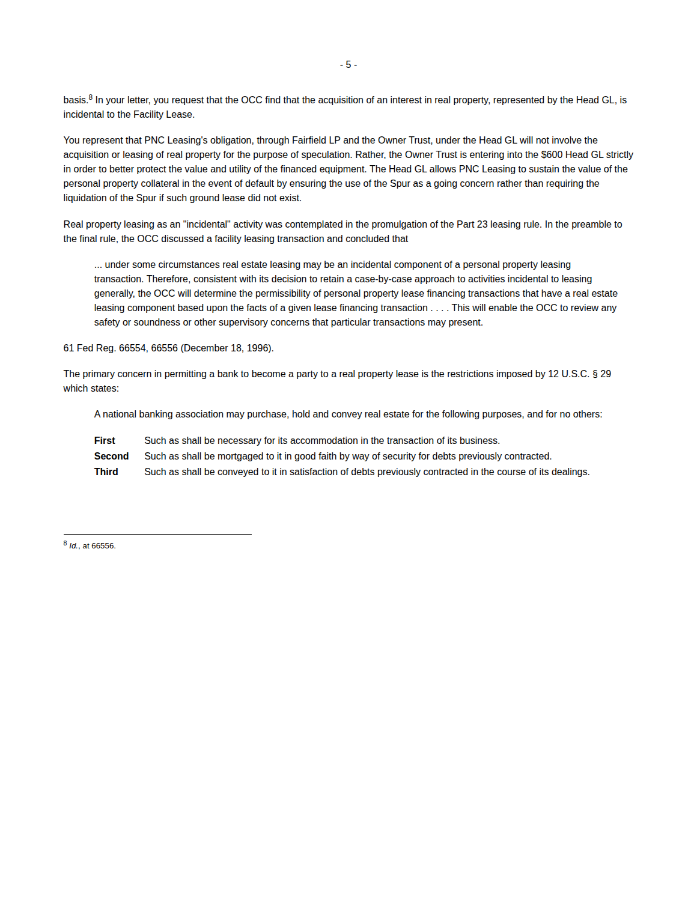- 5 -
basis.8 In your letter, you request that the OCC find that the acquisition of an interest in real property, represented by the Head GL, is incidental to the Facility Lease.
You represent that PNC Leasing's obligation, through Fairfield LP and the Owner Trust, under the Head GL will not involve the acquisition or leasing of real property for the purpose of speculation. Rather, the Owner Trust is entering into the $600 Head GL strictly in order to better protect the value and utility of the financed equipment. The Head GL allows PNC Leasing to sustain the value of the personal property collateral in the event of default by ensuring the use of the Spur as a going concern rather than requiring the liquidation of the Spur if such ground lease did not exist.
Real property leasing as an "incidental" activity was contemplated in the promulgation of the Part 23 leasing rule. In the preamble to the final rule, the OCC discussed a facility leasing transaction and concluded that
... under some circumstances real estate leasing may be an incidental component of a personal property leasing transaction. Therefore, consistent with its decision to retain a case-by-case approach to activities incidental to leasing generally, the OCC will determine the permissibility of personal property lease financing transactions that have a real estate leasing component based upon the facts of a given lease financing transaction . . . . This will enable the OCC to review any safety or soundness or other supervisory concerns that particular transactions may present.
61 Fed Reg. 66554, 66556 (December 18, 1996).
The primary concern in permitting a bank to become a party to a real property lease is the restrictions imposed by 12 U.S.C. § 29 which states:
A national banking association may purchase, hold and convey real estate for the following purposes, and for no others:
| First | Such as shall be necessary for its accommodation in the transaction of its business. |
| Second | Such as shall be mortgaged to it in good faith by way of security for debts previously contracted. |
| Third | Such as shall be conveyed to it in satisfaction of debts previously contracted in the course of its dealings. |
8 Id., at 66556.